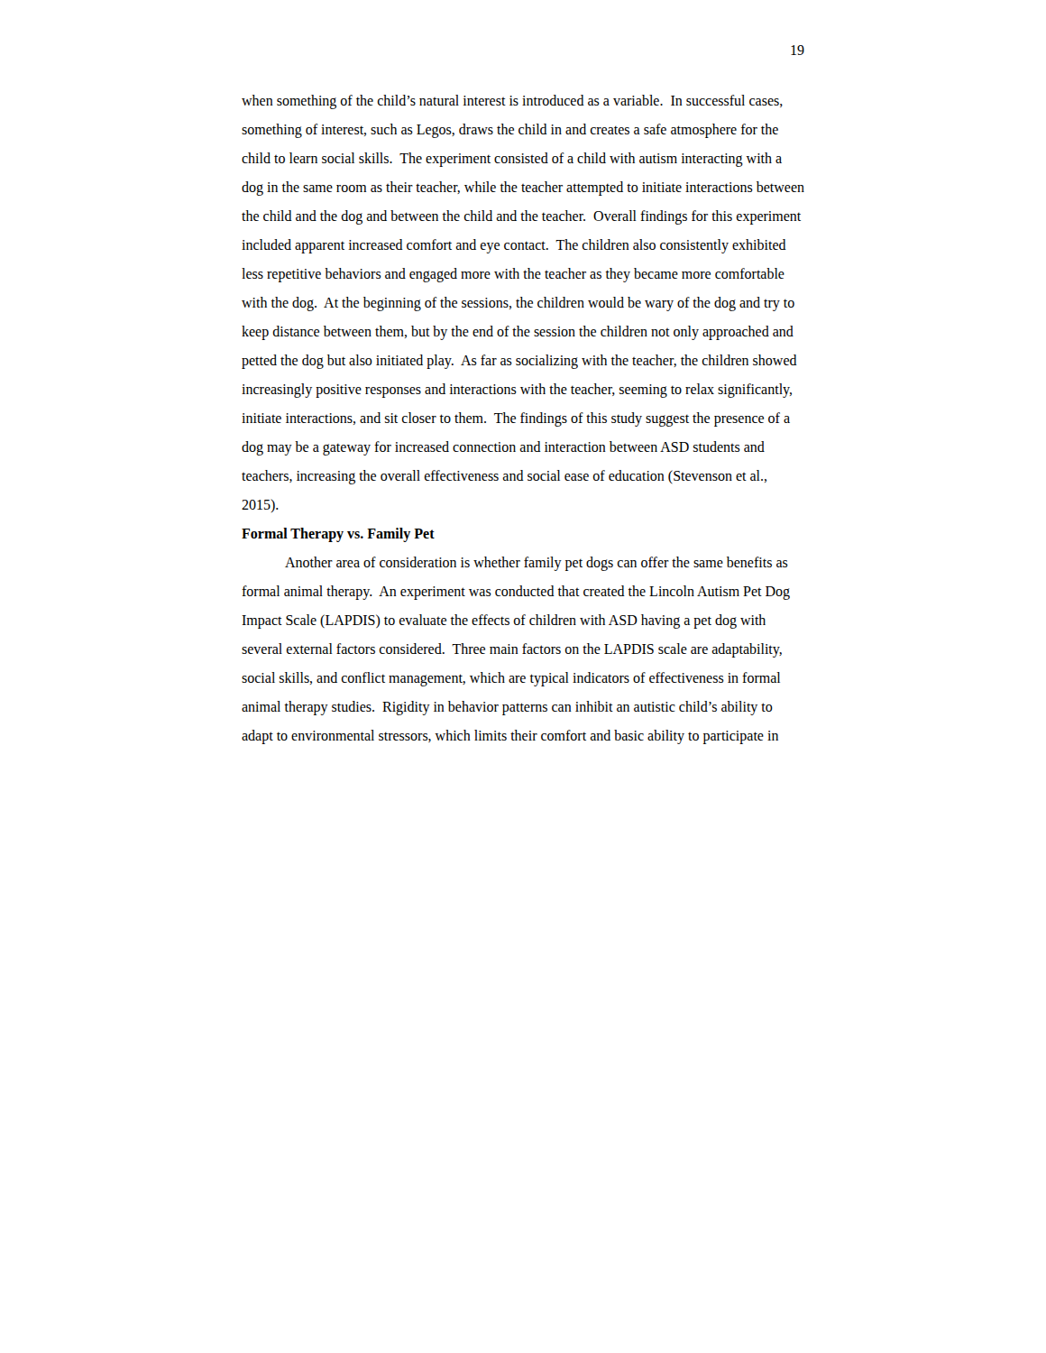19
when something of the child’s natural interest is introduced as a variable. In successful cases, something of interest, such as Legos, draws the child in and creates a safe atmosphere for the child to learn social skills. The experiment consisted of a child with autism interacting with a dog in the same room as their teacher, while the teacher attempted to initiate interactions between the child and the dog and between the child and the teacher. Overall findings for this experiment included apparent increased comfort and eye contact. The children also consistently exhibited less repetitive behaviors and engaged more with the teacher as they became more comfortable with the dog. At the beginning of the sessions, the children would be wary of the dog and try to keep distance between them, but by the end of the session the children not only approached and petted the dog but also initiated play. As far as socializing with the teacher, the children showed increasingly positive responses and interactions with the teacher, seeming to relax significantly, initiate interactions, and sit closer to them. The findings of this study suggest the presence of a dog may be a gateway for increased connection and interaction between ASD students and teachers, increasing the overall effectiveness and social ease of education (Stevenson et al., 2015).
Formal Therapy vs. Family Pet
Another area of consideration is whether family pet dogs can offer the same benefits as formal animal therapy. An experiment was conducted that created the Lincoln Autism Pet Dog Impact Scale (LAPDIS) to evaluate the effects of children with ASD having a pet dog with several external factors considered. Three main factors on the LAPDIS scale are adaptability, social skills, and conflict management, which are typical indicators of effectiveness in formal animal therapy studies. Rigidity in behavior patterns can inhibit an autistic child’s ability to adapt to environmental stressors, which limits their comfort and basic ability to participate in